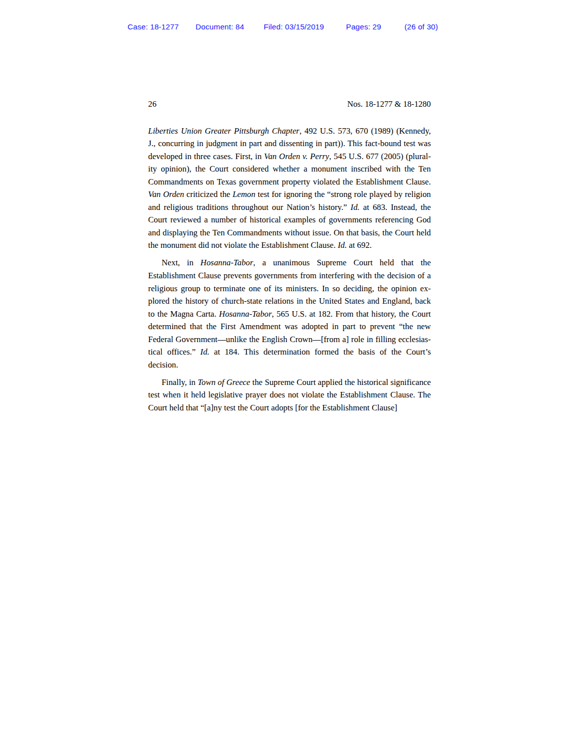Case: 18-1277 Document: 84 Filed: 03/15/2019 Pages: 29(26 of 30)
26 Nos. 18-1277 & 18-1280
Liberties Union Greater Pittsburgh Chapter, 492 U.S. 573, 670 (1989) (Kennedy, J., concurring in judgment in part and dissenting in part)). This fact-bound test was developed in three cases. First, in Van Orden v. Perry, 545 U.S. 677 (2005) (plurality opinion), the Court considered whether a monument inscribed with the Ten Commandments on Texas government property violated the Establishment Clause. Van Orden criticized the Lemon test for ignoring the “strong role played by religion and religious traditions throughout our Nation’s history.” Id. at 683. Instead, the Court reviewed a number of historical examples of governments referencing God and displaying the Ten Commandments without issue. On that basis, the Court held the monument did not violate the Establishment Clause. Id. at 692.
Next, in Hosanna-Tabor, a unanimous Supreme Court held that the Establishment Clause prevents governments from interfering with the decision of a religious group to terminate one of its ministers. In so deciding, the opinion explored the history of church-state relations in the United States and England, back to the Magna Carta. Hosanna-Tabor, 565 U.S. at 182. From that history, the Court determined that the First Amendment was adopted in part to prevent “the new Federal Government—unlike the English Crown—[from a] role in filling ecclesiastical offices.” Id. at 184. This determination formed the basis of the Court’s decision.
Finally, in Town of Greece the Supreme Court applied the historical significance test when it held legislative prayer does not violate the Establishment Clause. The Court held that “[a]ny test the Court adopts [for the Establishment Clause]